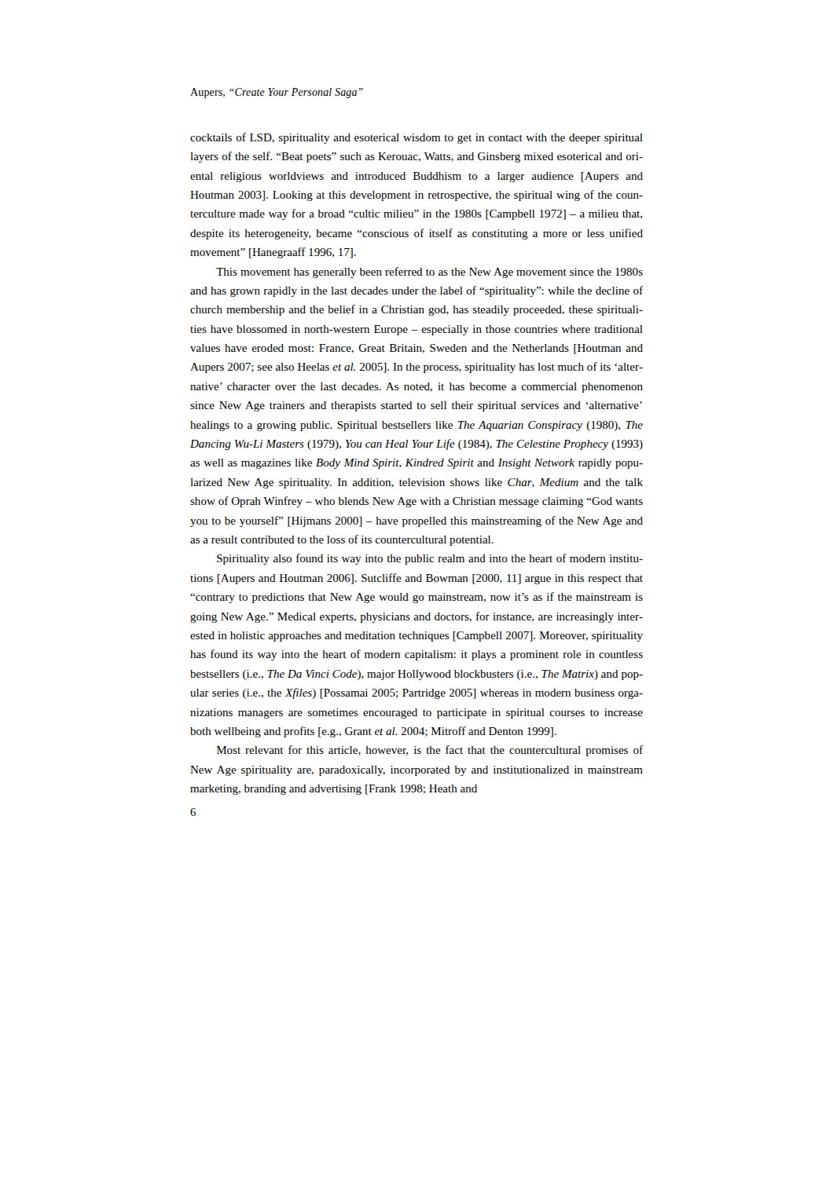Aupers, “Create Your Personal Saga”
cocktails of LSD, spirituality and esoterical wisdom to get in contact with the deeper spiritual layers of the self. “Beat poets” such as Kerouac, Watts, and Ginsberg mixed esoterical and oriental religious worldviews and introduced Buddhism to a larger audience [Aupers and Houtman 2003]. Looking at this development in retrospective, the spiritual wing of the counterculture made way for a broad “cultic milieu” in the 1980s [Campbell 1972] – a milieu that, despite its heterogeneity, became “conscious of itself as constituting a more or less unified movement” [Hanegraaff 1996, 17].
This movement has generally been referred to as the New Age movement since the 1980s and has grown rapidly in the last decades under the label of “spirituality”: while the decline of church membership and the belief in a Christian god, has steadily proceeded, these spiritualities have blossomed in north-western Europe – especially in those countries where traditional values have eroded most: France, Great Britain, Sweden and the Netherlands [Houtman and Aupers 2007; see also Heelas et al. 2005]. In the process, spirituality has lost much of its ‘alternative’ character over the last decades. As noted, it has become a commercial phenomenon since New Age trainers and therapists started to sell their spiritual services and ‘alternative’ healings to a growing public. Spiritual bestsellers like The Aquarian Conspiracy (1980), The Dancing Wu-Li Masters (1979), You can Heal Your Life (1984), The Celestine Prophecy (1993) as well as magazines like Body Mind Spirit, Kindred Spirit and Insight Network rapidly popularized New Age spirituality. In addition, television shows like Char, Medium and the talk show of Oprah Winfrey – who blends New Age with a Christian message claiming “God wants you to be yourself” [Hijmans 2000] – have propelled this mainstreaming of the New Age and as a result contributed to the loss of its countercultural potential.
Spirituality also found its way into the public realm and into the heart of modern institutions [Aupers and Houtman 2006]. Sutcliffe and Bowman [2000, 11] argue in this respect that “contrary to predictions that New Age would go mainstream, now it’s as if the mainstream is going New Age.” Medical experts, physicians and doctors, for instance, are increasingly interested in holistic approaches and meditation techniques [Campbell 2007]. Moreover, spirituality has found its way into the heart of modern capitalism: it plays a prominent role in countless bestsellers (i.e., The Da Vinci Code), major Hollywood blockbusters (i.e., The Matrix) and popular series (i.e., the Xfiles) [Possamai 2005; Partridge 2005] whereas in modern business organizations managers are sometimes encouraged to participate in spiritual courses to increase both wellbeing and profits [e.g., Grant et al. 2004; Mitroff and Denton 1999].
Most relevant for this article, however, is the fact that the countercultural promises of New Age spirituality are, paradoxically, incorporated by and institutionalized in mainstream marketing, branding and advertising [Frank 1998; Heath and
6